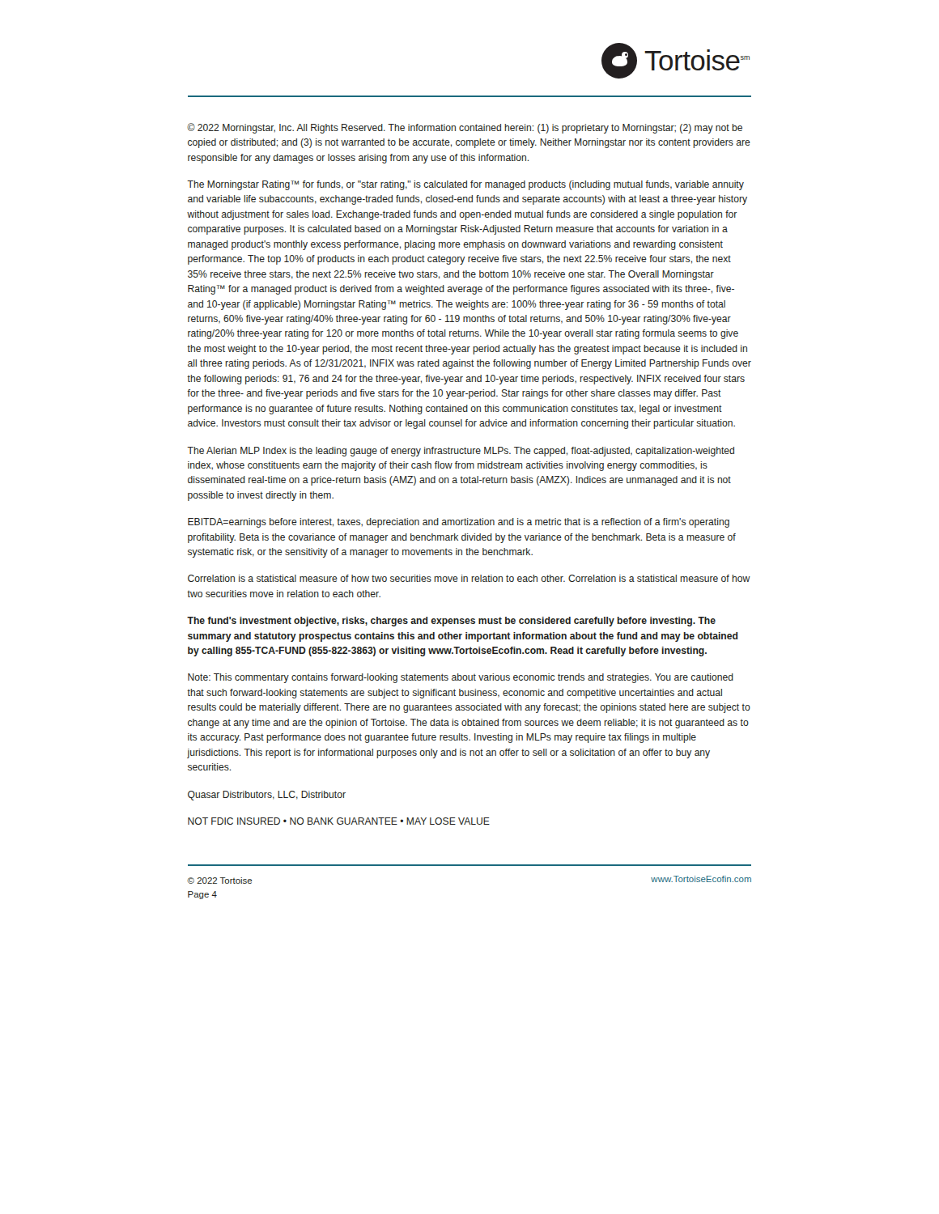Tortoisesm
© 2022 Morningstar, Inc. All Rights Reserved. The information contained herein: (1) is proprietary to Morningstar; (2) may not be copied or distributed; and (3) is not warranted to be accurate, complete or timely. Neither Morningstar nor its content providers are responsible for any damages or losses arising from any use of this information.
The Morningstar Rating™ for funds, or "star rating," is calculated for managed products (including mutual funds, variable annuity and variable life subaccounts, exchange-traded funds, closed-end funds and separate accounts) with at least a three-year history without adjustment for sales load. Exchange-traded funds and open-ended mutual funds are considered a single population for comparative purposes. It is calculated based on a Morningstar Risk-Adjusted Return measure that accounts for variation in a managed product's monthly excess performance, placing more emphasis on downward variations and rewarding consistent performance. The top 10% of products in each product category receive five stars, the next 22.5% receive four stars, the next 35% receive three stars, the next 22.5% receive two stars, and the bottom 10% receive one star. The Overall Morningstar Rating™ for a managed product is derived from a weighted average of the performance figures associated with its three-, five- and 10-year (if applicable) Morningstar Rating™ metrics. The weights are: 100% three-year rating for 36 - 59 months of total returns, 60% five-year rating/40% three-year rating for 60 - 119 months of total returns, and 50% 10-year rating/30% five-year rating/20% three-year rating for 120 or more months of total returns. While the 10-year overall star rating formula seems to give the most weight to the 10-year period, the most recent three-year period actually has the greatest impact because it is included in all three rating periods. As of 12/31/2021, INFIX was rated against the following number of Energy Limited Partnership Funds over the following periods: 91, 76 and 24 for the three-year, five-year and 10-year time periods, respectively. INFIX received four stars for the three- and five-year periods and five stars for the 10 year-period. Star raings for other share classes may differ. Past performance is no guarantee of future results. Nothing contained on this communication constitutes tax, legal or investment advice. Investors must consult their tax advisor or legal counsel for advice and information concerning their particular situation.
The Alerian MLP Index is the leading gauge of energy infrastructure MLPs. The capped, float-adjusted, capitalization-weighted index, whose constituents earn the majority of their cash flow from midstream activities involving energy commodities, is disseminated real-time on a price-return basis (AMZ) and on a total-return basis (AMZX). Indices are unmanaged and it is not possible to invest directly in them.
EBITDA=earnings before interest, taxes, depreciation and amortization and is a metric that is a reflection of a firm's operating profitability. Beta is the covariance of manager and benchmark divided by the variance of the benchmark. Beta is a measure of systematic risk, or the sensitivity of a manager to movements in the benchmark.
Correlation is a statistical measure of how two securities move in relation to each other. Correlation is a statistical measure of how two securities move in relation to each other.
The fund's investment objective, risks, charges and expenses must be considered carefully before investing. The summary and statutory prospectus contains this and other important information about the fund and may be obtained by calling 855-TCA-FUND (855-822-3863) or visiting www.TortoiseEcofin.com. Read it carefully before investing.
Note: This commentary contains forward-looking statements about various economic trends and strategies. You are cautioned that such forward-looking statements are subject to significant business, economic and competitive uncertainties and actual results could be materially different. There are no guarantees associated with any forecast; the opinions stated here are subject to change at any time and are the opinion of Tortoise. The data is obtained from sources we deem reliable; it is not guaranteed as to its accuracy. Past performance does not guarantee future results. Investing in MLPs may require tax filings in multiple jurisdictions. This report is for informational purposes only and is not an offer to sell or a solicitation of an offer to buy any securities.
Quasar Distributors, LLC, Distributor
NOT FDIC INSURED • NO BANK GUARANTEE • MAY LOSE VALUE
© 2022 Tortoise
Page 4
www.TortoiseEcofin.com